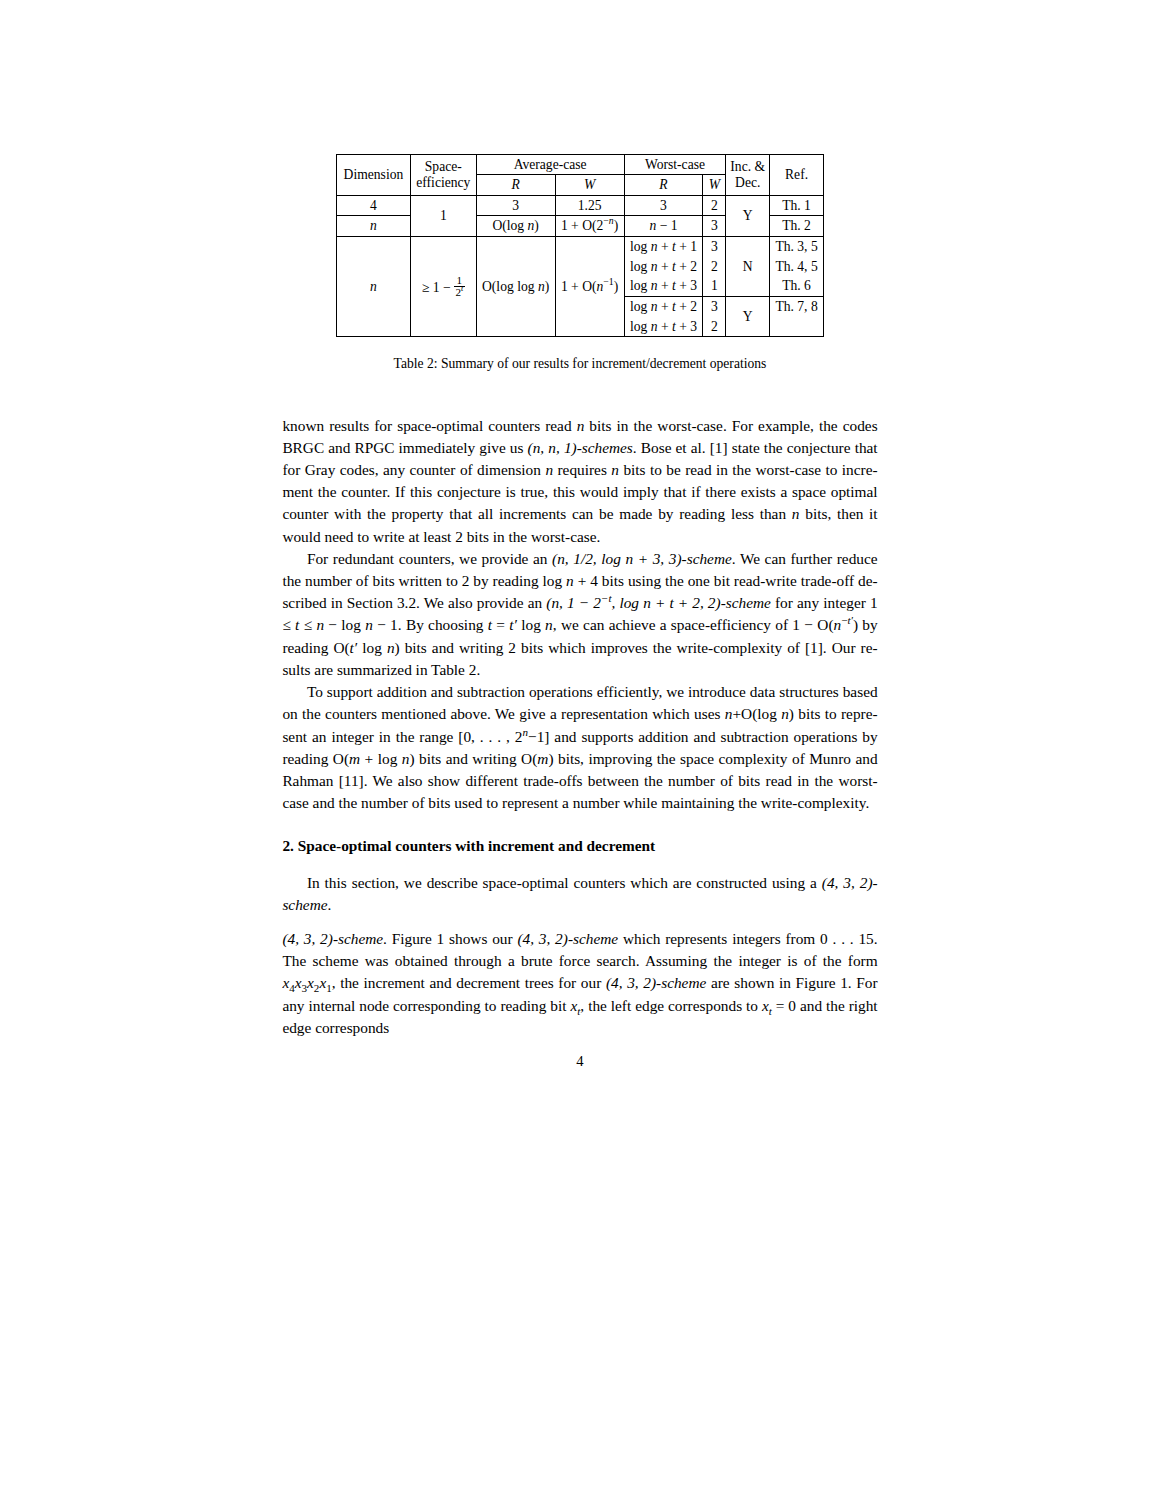| Dimension | Space- efficiency | Average-case | Worst-case | Inc. & Dec. | Ref. |
| --- | --- | --- | --- | --- | --- |
| R | W | R | W |
| 4 | 1 | 3 | 1.25 | 3 | 2 | Y | Th. 1 |
| n | O (log n ) | 1 + O (2 − n ) | n − 1 | 3 | Th. 2 |
| n | ≥ 1 − 1 2 t | O (log log n ) | 1 + O ( n −1 ) | log n + t + 1 | 3 | N | Th. 3, 5 |
| log n + t + 2 | 2 | Th. 4, 5 |
| log n + t + 3 | 1 | Th. 6 |
| log n + t + 2 | 3 | Y | Th. 7, 8 |
| log n + t + 3 | 2 | |
Table 2: Summary of our results for increment/decrement operations
known results for space-optimal counters read n bits in the worst-case. For example, the codes BRGC and RPGC immediately give us (n, n, 1)-schemes. Bose et al. [1] state the conjecture that for Gray codes, any counter of dimension n requires n bits to be read in the worst-case to increment the counter. If this conjecture is true, this would imply that if there exists a space optimal counter with the property that all increments can be made by reading less than n bits, then it would need to write at least 2 bits in the worst-case.
For redundant counters, we provide an (n, 1/2, log n + 3, 3)-scheme. We can further reduce the number of bits written to 2 by reading log n + 4 bits using the one bit read-write trade-off described in Section 3.2. We also provide an (n, 1 − 2−t, log n + t + 2, 2)-scheme for any integer 1 ≤ t ≤ n − log n − 1. By choosing t = t′ log n, we can achieve a space-efficiency of 1 − O(n−t′) by reading O(t′ log n) bits and writing 2 bits which improves the write-complexity of [1]. Our results are summarized in Table 2.
To support addition and subtraction operations efficiently, we introduce data structures based on the counters mentioned above. We give a representation which uses n+O(log n) bits to represent an integer in the range [0, . . . , 2n−1] and supports addition and subtraction operations by reading O(m + log n) bits and writing O(m) bits, improving the space complexity of Munro and Rahman [11]. We also show different trade-offs between the number of bits read in the worst-case and the number of bits used to represent a number while maintaining the write-complexity.
2. Space-optimal counters with increment and decrement
In this section, we describe space-optimal counters which are constructed using a (4, 3, 2)-scheme.
(4, 3, 2)-scheme. Figure 1 shows our (4, 3, 2)-scheme which represents integers from 0 . . . 15. The scheme was obtained through a brute force search. Assuming the integer is of the form x4x3x2x1, the increment and decrement trees for our (4, 3, 2)-scheme are shown in Figure 1. For any internal node corresponding to reading bit xt, the left edge corresponds to xt = 0 and the right edge corresponds
4